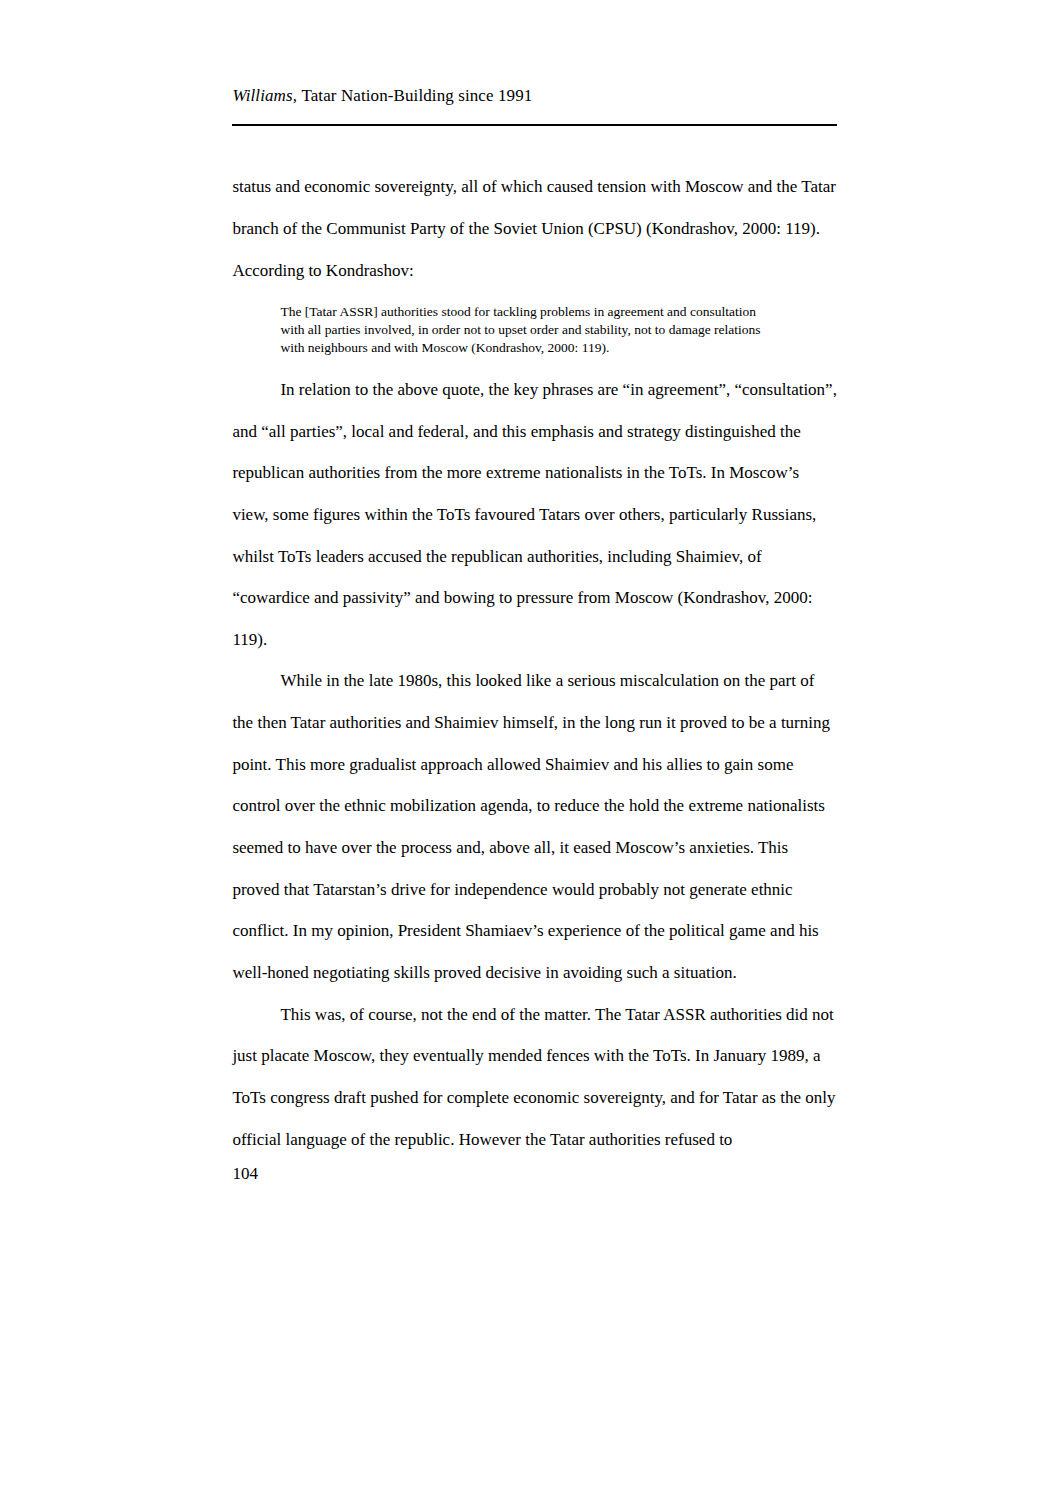Williams, Tatar Nation-Building since 1991
status and economic sovereignty, all of which caused tension with Moscow and the Tatar branch of the Communist Party of the Soviet Union (CPSU) (Kondrashov, 2000: 119). According to Kondrashov:
The [Tatar ASSR] authorities stood for tackling problems in agreement and consultation with all parties involved, in order not to upset order and stability, not to damage relations with neighbours and with Moscow (Kondrashov, 2000: 119).
In relation to the above quote, the key phrases are “in agreement”, “consultation”, and “all parties”, local and federal, and this emphasis and strategy distinguished the republican authorities from the more extreme nationalists in the ToTs. In Moscow’s view, some figures within the ToTs favoured Tatars over others, particularly Russians, whilst ToTs leaders accused the republican authorities, including Shaimiev, of “cowardice and passivity” and bowing to pressure from Moscow (Kondrashov, 2000: 119).
While in the late 1980s, this looked like a serious miscalculation on the part of the then Tatar authorities and Shaimiev himself, in the long run it proved to be a turning point. This more gradualist approach allowed Shaimiev and his allies to gain some control over the ethnic mobilization agenda, to reduce the hold the extreme nationalists seemed to have over the process and, above all, it eased Moscow’s anxieties. This proved that Tatarstan’s drive for independence would probably not generate ethnic conflict. In my opinion, President Shamiaev’s experience of the political game and his well-honed negotiating skills proved decisive in avoiding such a situation.
This was, of course, not the end of the matter. The Tatar ASSR authorities did not just placate Moscow, they eventually mended fences with the ToTs. In January 1989, a ToTs congress draft pushed for complete economic sovereignty, and for Tatar as the only official language of the republic. However the Tatar authorities refused to
104